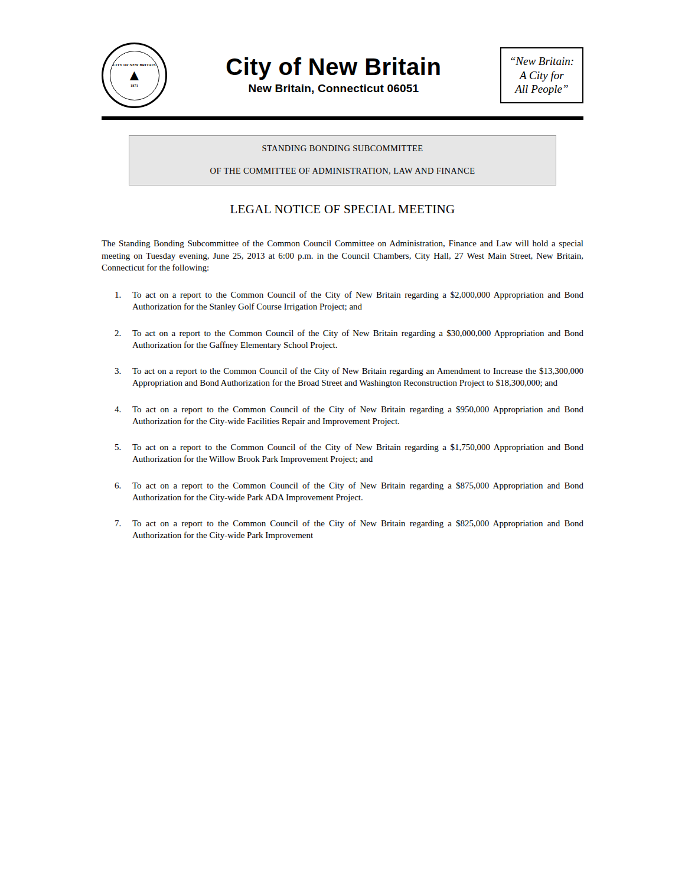City of New Britain
▲
1871
City of New Britain
New Britain, Connecticut 06051
“New Britain:
A City for
All People”
STANDING BONDING SUBCOMMITTEE
OF THE COMMITTEE OF ADMINISTRATION, LAW AND FINANCE
LEGAL NOTICE OF SPECIAL MEETING
The Standing Bonding Subcommittee of the Common Council Committee on Administration, Finance and Law will hold a special meeting on Tuesday evening, June 25, 2013 at 6:00 p.m. in the Council Chambers, City Hall, 27 West Main Street, New Britain, Connecticut for the following:
To act on a report to the Common Council of the City of New Britain regarding a $2,000,000 Appropriation and Bond Authorization for the Stanley Golf Course Irrigation Project; and
To act on a report to the Common Council of the City of New Britain regarding a $30,000,000 Appropriation and Bond Authorization for the Gaffney Elementary School Project.
To act on a report to the Common Council of the City of New Britain regarding an Amendment to Increase the $13,300,000 Appropriation and Bond Authorization for the Broad Street and Washington Reconstruction Project to $18,300,000; and
To act on a report to the Common Council of the City of New Britain regarding a $950,000 Appropriation and Bond Authorization for the City-wide Facilities Repair and Improvement Project.
To act on a report to the Common Council of the City of New Britain regarding a $1,750,000 Appropriation and Bond Authorization for the Willow Brook Park Improvement Project; and
To act on a report to the Common Council of the City of New Britain regarding a $875,000 Appropriation and Bond Authorization for the City-wide Park ADA Improvement Project.
To act on a report to the Common Council of the City of New Britain regarding a $825,000 Appropriation and Bond Authorization for the City-wide Park Improvement